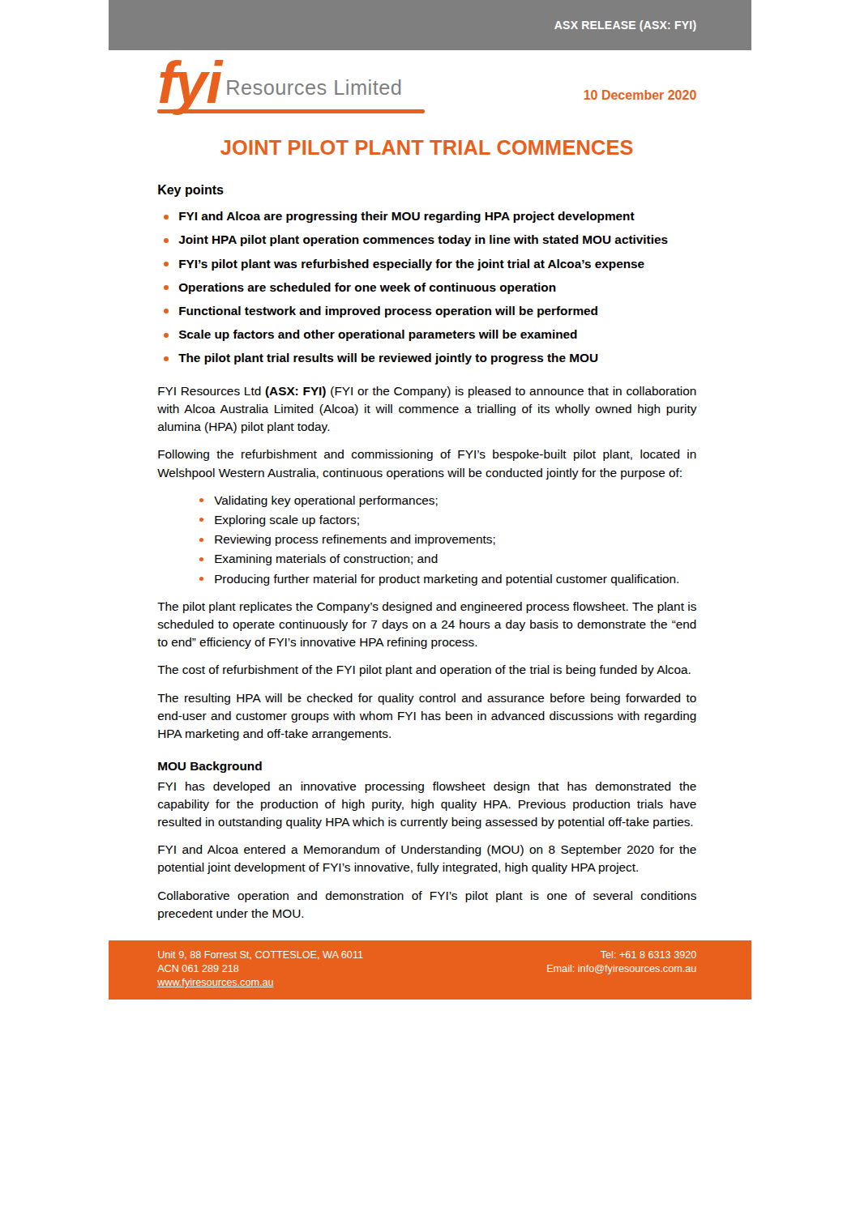ASX RELEASE (ASX: FYI)
fyi Resources Limited
10 December 2020
JOINT PILOT PLANT TRIAL COMMENCES
Key points
FYI and Alcoa are progressing their MOU regarding HPA project development
Joint HPA pilot plant operation commences today in line with stated MOU activities
FYI’s pilot plant was refurbished especially for the joint trial at Alcoa’s expense
Operations are scheduled for one week of continuous operation
Functional testwork and improved process operation will be performed
Scale up factors and other operational parameters will be examined
The pilot plant trial results will be reviewed jointly to progress the MOU
FYI Resources Ltd (ASX: FYI) (FYI or the Company) is pleased to announce that in collaboration with Alcoa Australia Limited (Alcoa) it will commence a trialling of its wholly owned high purity alumina (HPA) pilot plant today.
Following the refurbishment and commissioning of FYI’s bespoke-built pilot plant, located in Welshpool Western Australia, continuous operations will be conducted jointly for the purpose of:
Validating key operational performances;
Exploring scale up factors;
Reviewing process refinements and improvements;
Examining materials of construction; and
Producing further material for product marketing and potential customer qualification.
The pilot plant replicates the Company’s designed and engineered process flowsheet. The plant is scheduled to operate continuously for 7 days on a 24 hours a day basis to demonstrate the “end to end” efficiency of FYI’s innovative HPA refining process.
The cost of refurbishment of the FYI pilot plant and operation of the trial is being funded by Alcoa.
The resulting HPA will be checked for quality control and assurance before being forwarded to end-user and customer groups with whom FYI has been in advanced discussions with regarding HPA marketing and off-take arrangements.
MOU Background
FYI has developed an innovative processing flowsheet design that has demonstrated the capability for the production of high purity, high quality HPA. Previous production trials have resulted in outstanding quality HPA which is currently being assessed by potential off-take parties.
FYI and Alcoa entered a Memorandum of Understanding (MOU) on 8 September 2020 for the potential joint development of FYI’s innovative, fully integrated, high quality HPA project.
Collaborative operation and demonstration of FYI’s pilot plant is one of several conditions precedent under the MOU.
Unit 9, 88 Forrest St, COTTESLOE, WA 6011
ACN 061 289 218
www.fyiresources.com.au
Tel: +61 8 6313 3920
Email: info@fyiresources.com.au